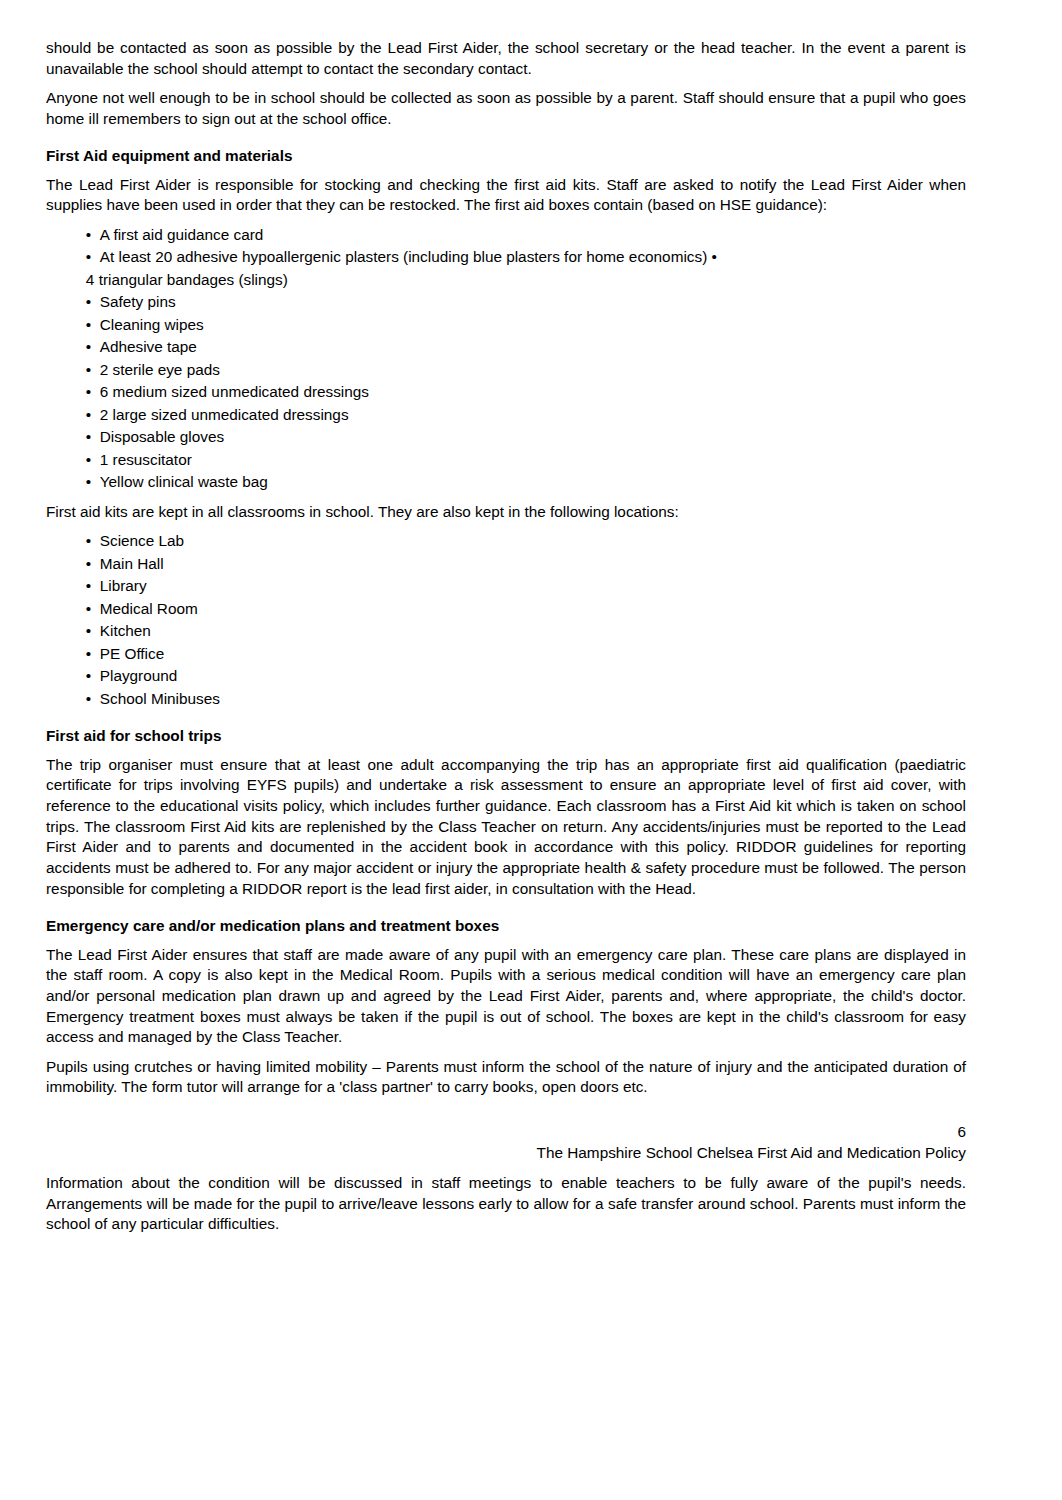should be contacted as soon as possible by the Lead First Aider, the school secretary or the head teacher. In the event a parent is unavailable the school should attempt to contact the secondary contact.
Anyone not well enough to be in school should be collected as soon as possible by a parent. Staff should ensure that a pupil who goes home ill remembers to sign out at the school office.
First Aid equipment and materials
The Lead First Aider is responsible for stocking and checking the first aid kits. Staff are asked to notify the Lead First Aider when supplies have been used in order that they can be restocked. The first aid boxes contain (based on HSE guidance):
A first aid guidance card
At least 20 adhesive hypoallergenic plasters (including blue plasters for home economics) •
4 triangular bandages (slings)
Safety pins
Cleaning wipes
Adhesive tape
2 sterile eye pads
6 medium sized unmedicated dressings
2 large sized unmedicated dressings
Disposable gloves
1 resuscitator
Yellow clinical waste bag
First aid kits are kept in all classrooms in school. They are also kept in the following locations:
Science Lab
Main Hall
Library
Medical Room
Kitchen
PE Office
Playground
School Minibuses
First aid for school trips
The trip organiser must ensure that at least one adult accompanying the trip has an appropriate first aid qualification (paediatric certificate for trips involving EYFS pupils) and undertake a risk assessment to ensure an appropriate level of first aid cover, with reference to the educational visits policy, which includes further guidance. Each classroom has a First Aid kit which is taken on school trips. The classroom First Aid kits are replenished by the Class Teacher on return. Any accidents/injuries must be reported to the Lead First Aider and to parents and documented in the accident book in accordance with this policy. RIDDOR guidelines for reporting accidents must be adhered to. For any major accident or injury the appropriate health & safety procedure must be followed. The person responsible for completing a RIDDOR report is the lead first aider, in consultation with the Head.
Emergency care and/or medication plans and treatment boxes
The Lead First Aider ensures that staff are made aware of any pupil with an emergency care plan. These care plans are displayed in the staff room. A copy is also kept in the Medical Room. Pupils with a serious medical condition will have an emergency care plan and/or personal medication plan drawn up and agreed by the Lead First Aider, parents and, where appropriate, the child's doctor. Emergency treatment boxes must always be taken if the pupil is out of school. The boxes are kept in the child's classroom for easy access and managed by the Class Teacher.
Pupils using crutches or having limited mobility – Parents must inform the school of the nature of injury and the anticipated duration of immobility. The form tutor will arrange for a 'class partner' to carry books, open doors etc.
6
The Hampshire School Chelsea First Aid and Medication Policy
Information about the condition will be discussed in staff meetings to enable teachers to be fully aware of the pupil's needs. Arrangements will be made for the pupil to arrive/leave lessons early to allow for a safe transfer around school. Parents must inform the school of any particular difficulties.